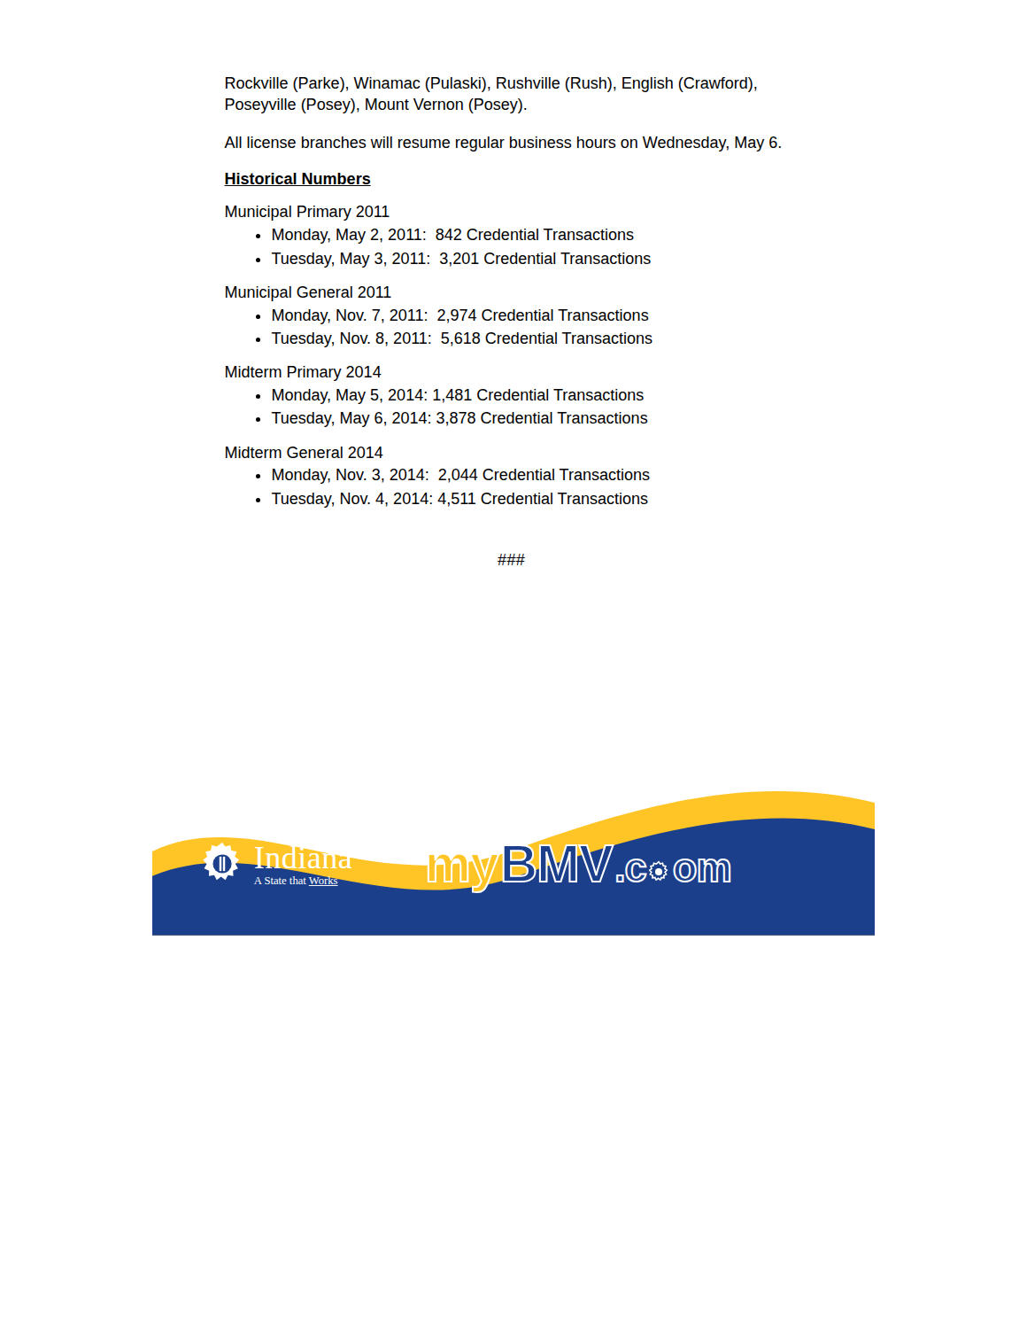Rockville (Parke), Winamac (Pulaski), Rushville (Rush), English (Crawford), Poseyville (Posey), Mount Vernon (Posey).
All license branches will resume regular business hours on Wednesday, May 6.
Historical Numbers
Municipal Primary 2011
Monday, May 2, 2011: 842 Credential Transactions
Tuesday, May 3, 2011: 3,201 Credential Transactions
Municipal General 2011
Monday, Nov. 7, 2011: 2,974 Credential Transactions
Tuesday, Nov. 8, 2011: 5,618 Credential Transactions
Midterm Primary 2014
Monday, May 5, 2014: 1,481 Credential Transactions
Tuesday, May 6, 2014: 3,878 Credential Transactions
Midterm General 2014
Monday, Nov. 3, 2014: 2,044 Credential Transactions
Tuesday, Nov. 4, 2014: 4,511 Credential Transactions
###
Indiana A State that Works
my BMV.c om